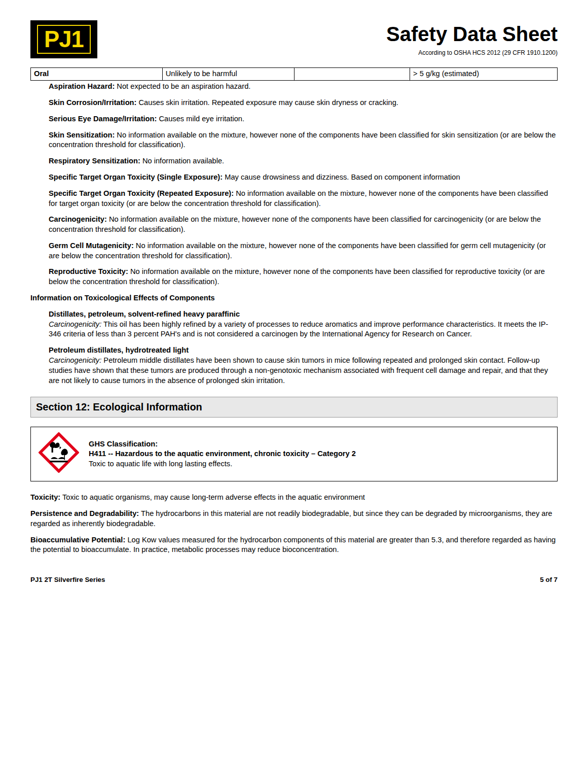PJ1
Safety Data Sheet
According to OSHA HCS 2012 (29 CFR 1910.1200)
| Oral | Unlikely to be harmful | | > 5 g/kg (estimated) |
Aspiration Hazard: Not expected to be an aspiration hazard.
Skin Corrosion/Irritation: Causes skin irritation. Repeated exposure may cause skin dryness or cracking.
Serious Eye Damage/Irritation: Causes mild eye irritation.
Skin Sensitization: No information available on the mixture, however none of the components have been classified for skin sensitization (or are below the concentration threshold for classification).
Respiratory Sensitization: No information available.
Specific Target Organ Toxicity (Single Exposure): May cause drowsiness and dizziness. Based on component information
Specific Target Organ Toxicity (Repeated Exposure): No information available on the mixture, however none of the components have been classified for target organ toxicity (or are below the concentration threshold for classification).
Carcinogenicity: No information available on the mixture, however none of the components have been classified for carcinogenicity (or are below the concentration threshold for classification).
Germ Cell Mutagenicity: No information available on the mixture, however none of the components have been classified for germ cell mutagenicity (or are below the concentration threshold for classification).
Reproductive Toxicity: No information available on the mixture, however none of the components have been classified for reproductive toxicity (or are below the concentration threshold for classification).
Information on Toxicological Effects of Components
Distillates, petroleum, solvent-refined heavy paraffinic
Carcinogenicity: This oil has been highly refined by a variety of processes to reduce aromatics and improve performance characteristics. It meets the IP-346 criteria of less than 3 percent PAH's and is not considered a carcinogen by the International Agency for Research on Cancer.
Petroleum distillates, hydrotreated light
Carcinogenicity: Petroleum middle distillates have been shown to cause skin tumors in mice following repeated and prolonged skin contact. Follow-up studies have shown that these tumors are produced through a non-genotoxic mechanism associated with frequent cell damage and repair, and that they are not likely to cause tumors in the absence of prolonged skin irritation.
Section 12: Ecological Information
GHS Classification:
H411 -- Hazardous to the aquatic environment, chronic toxicity – Category 2
Toxic to aquatic life with long lasting effects.
Toxicity: Toxic to aquatic organisms, may cause long-term adverse effects in the aquatic environment
Persistence and Degradability: The hydrocarbons in this material are not readily biodegradable, but since they can be degraded by microorganisms, they are regarded as inherently biodegradable.
Bioaccumulative Potential: Log Kow values measured for the hydrocarbon components of this material are greater than 5.3, and therefore regarded as having the potential to bioaccumulate. In practice, metabolic processes may reduce bioconcentration.
PJ1 2T Silverfire Series
5 of 7